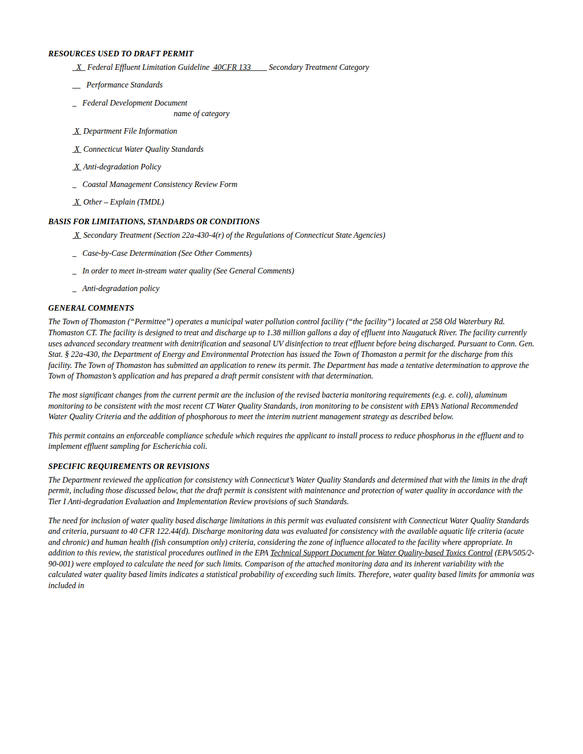RESOURCES USED TO DRAFT PERMIT
_X_ Federal Effluent Limitation Guideline 40CFR 133 Secondary Treatment Category
__ Performance Standards
Federal Development Document name of category
X Department File Information
X Connecticut Water Quality Standards
X Anti-degradation Policy
Coastal Management Consistency Review Form
X Other – Explain (TMDL)
BASIS FOR LIMITATIONS, STANDARDS OR CONDITIONS
X Secondary Treatment (Section 22a-430-4(r) of the Regulations of Connecticut State Agencies)
Case-by-Case Determination (See Other Comments)
In order to meet in-stream water quality (See General Comments)
Anti-degradation policy
GENERAL COMMENTS
The Town of Thomaston (“Permittee”) operates a municipal water pollution control facility (“the facility”) located at 258 Old Waterbury Rd. Thomaston CT. The facility is designed to treat and discharge up to 1.38 million gallons a day of effluent into Naugatuck River. The facility currently uses advanced secondary treatment with denitrification and seasonal UV disinfection to treat effluent before being discharged. Pursuant to Conn. Gen. Stat. § 22a-430, the Department of Energy and Environmental Protection has issued the Town of Thomaston a permit for the discharge from this facility. The Town of Thomaston has submitted an application to renew its permit. The Department has made a tentative determination to approve the Town of Thomaston’s application and has prepared a draft permit consistent with that determination.
The most significant changes from the current permit are the inclusion of the revised bacteria monitoring requirements (e.g. e. coli), aluminum monitoring to be consistent with the most recent CT Water Quality Standards, iron monitoring to be consistent with EPA’s National Recommended Water Quality Criteria and the addition of phosphorous to meet the interim nutrient management strategy as described below.
This permit contains an enforceable compliance schedule which requires the applicant to install process to reduce phosphorus in the effluent and to implement effluent sampling for Escherichia coli.
SPECIFIC REQUIREMENTS OR REVISIONS
The Department reviewed the application for consistency with Connecticut’s Water Quality Standards and determined that with the limits in the draft permit, including those discussed below, that the draft permit is consistent with maintenance and protection of water quality in accordance with the Tier I Anti-degradation Evaluation and Implementation Review provisions of such Standards.
The need for inclusion of water quality based discharge limitations in this permit was evaluated consistent with Connecticut Water Quality Standards and criteria, pursuant to 40 CFR 122.44(d). Discharge monitoring data was evaluated for consistency with the available aquatic life criteria (acute and chronic) and human health (fish consumption only) criteria, considering the zone of influence allocated to the facility where appropriate. In addition to this review, the statistical procedures outlined in the EPA Technical Support Document for Water Quality-based Toxics Control (EPA/505/2-90-001) were employed to calculate the need for such limits. Comparison of the attached monitoring data and its inherent variability with the calculated water quality based limits indicates a statistical probability of exceeding such limits. Therefore, water quality based limits for ammonia was included in